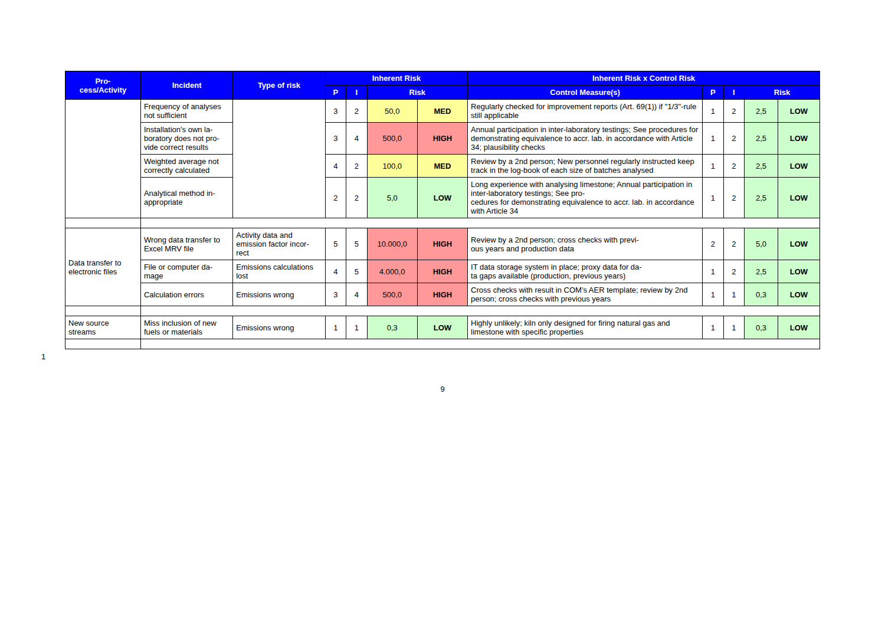| Pro- cess/Activity | Incident | Type of risk | Inherent Risk | Inherent Risk x Control Risk |
| --- | --- | --- | --- | --- |
| P | I | Risk | Control Measure(s) | P | I | Risk |
| | Frequency of analyses not sufficient | | 3 | 2 | 50,0 | MED | Regularly checked for improvement reports (Art. 69(1)) if "1/3"-rule still applicable | 1 | 2 | 2,5 | LOW |
| Installation's own la- boratory does not pro- vide correct results | 3 | 4 | 500,0 | HIGH | Annual participation in inter-laboratory testings; See procedures for demonstrating equivalence to accr. lab. in accordance with Article 34; plausibility checks | 1 | 2 | 2,5 | LOW |
| Weighted average not correctly calculated | 4 | 2 | 100,0 | MED | Review by a 2nd person; New personnel regularly instructed keep track in the log-book of each size of batches analysed | 1 | 2 | 2,5 | LOW |
| Analytical method in- appropriate | 2 | 2 | 5,0 | LOW | Long experience with analysing limestone; Annual participation in inter-laboratory testings; See pro- cedures for demonstrating equivalence to accr. lab. in accordance with Article 34 | 1 | 2 | 2,5 | LOW |
| Data transfer to electronic files | Wrong data transfer to Excel MRV file | Activity data and emission factor incor- rect | 5 | 5 | 10.000,0 | HIGH | Review by a 2nd person; cross checks with previ- ous years and production data | 2 | 2 | 5,0 | LOW |
| File or computer da- mage | Emissions calculations lost | 4 | 5 | 4.000,0 | HIGH | IT data storage system in place; proxy data for da- ta gaps available (production, previous years) | 1 | 2 | 2,5 | LOW |
| Calculation errors | Emissions wrong | 3 | 4 | 500,0 | HIGH | Cross checks with result in COM's AER template; review by 2nd person; cross checks with previous years | 1 | 1 | 0,3 | LOW |
| New source streams | Miss inclusion of new fuels or materials | Emissions wrong | 1 | 1 | 0,3 | LOW | Highly unlikely; kiln only designed for firing natural gas and limestone with specific properties | 1 | 1 | 0,3 | LOW |
1
9